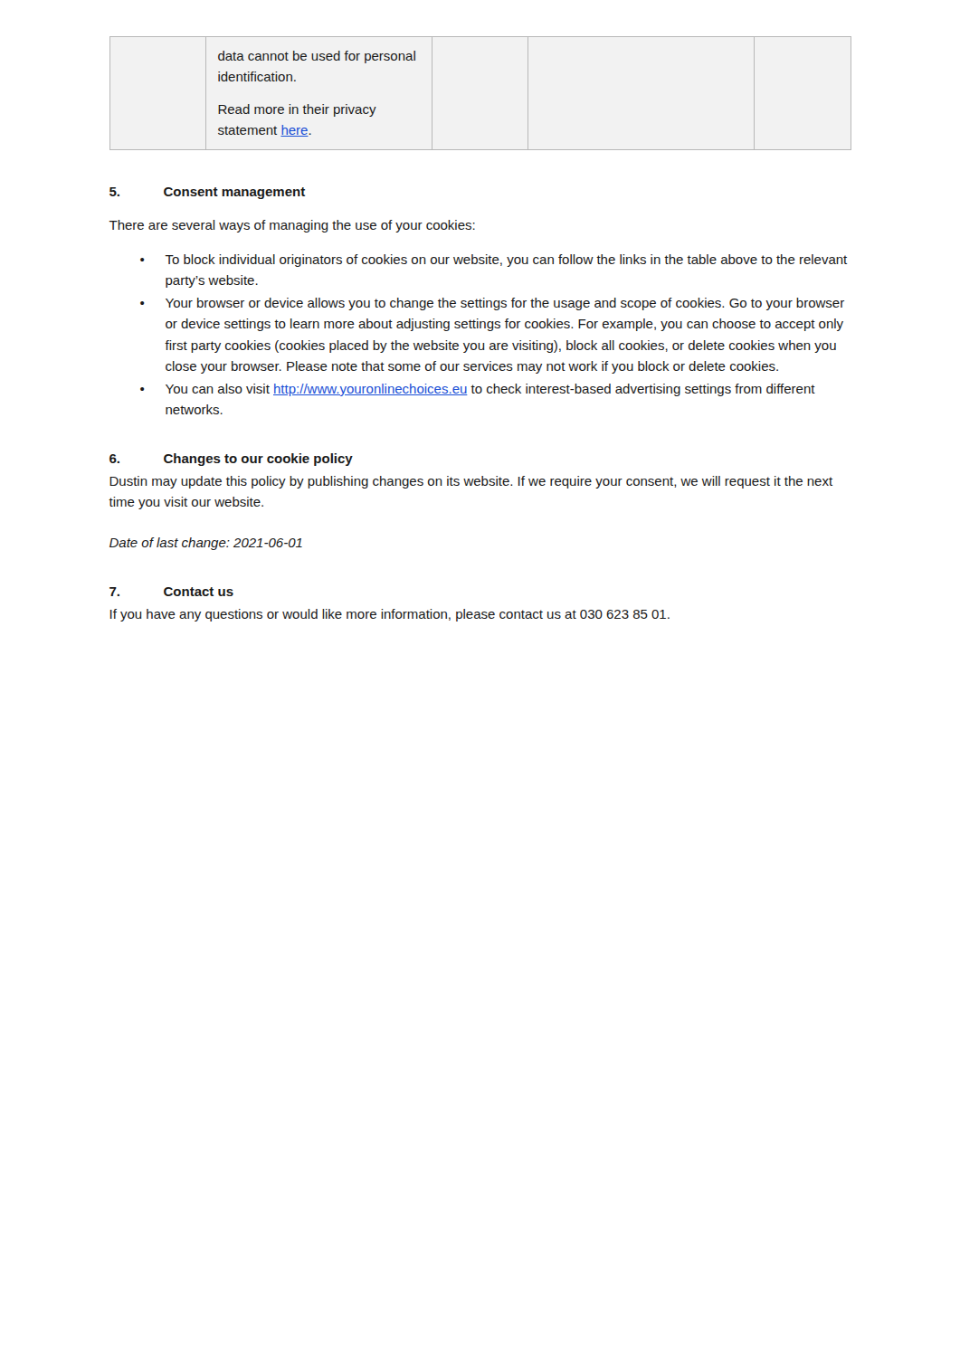| | data cannot be used for personal identification. Read more in their privacy statement here . | | | |
5. Consent management
There are several ways of managing the use of your cookies:
To block individual originators of cookies on our website, you can follow the links in the table above to the relevant party’s website.
Your browser or device allows you to change the settings for the usage and scope of cookies. Go to your browser or device settings to learn more about adjusting settings for cookies. For example, you can choose to accept only first party cookies (cookies placed by the website you are visiting), block all cookies, or delete cookies when you close your browser. Please note that some of our services may not work if you block or delete cookies.
You can also visit http://www.youronlinechoices.eu to check interest-based advertising settings from different networks.
6. Changes to our cookie policy
Dustin may update this policy by publishing changes on its website. If we require your consent, we will request it the next time you visit our website.
Date of last change: 2021-06-01
7. Contact us
If you have any questions or would like more information, please contact us at 030 623 85 01.